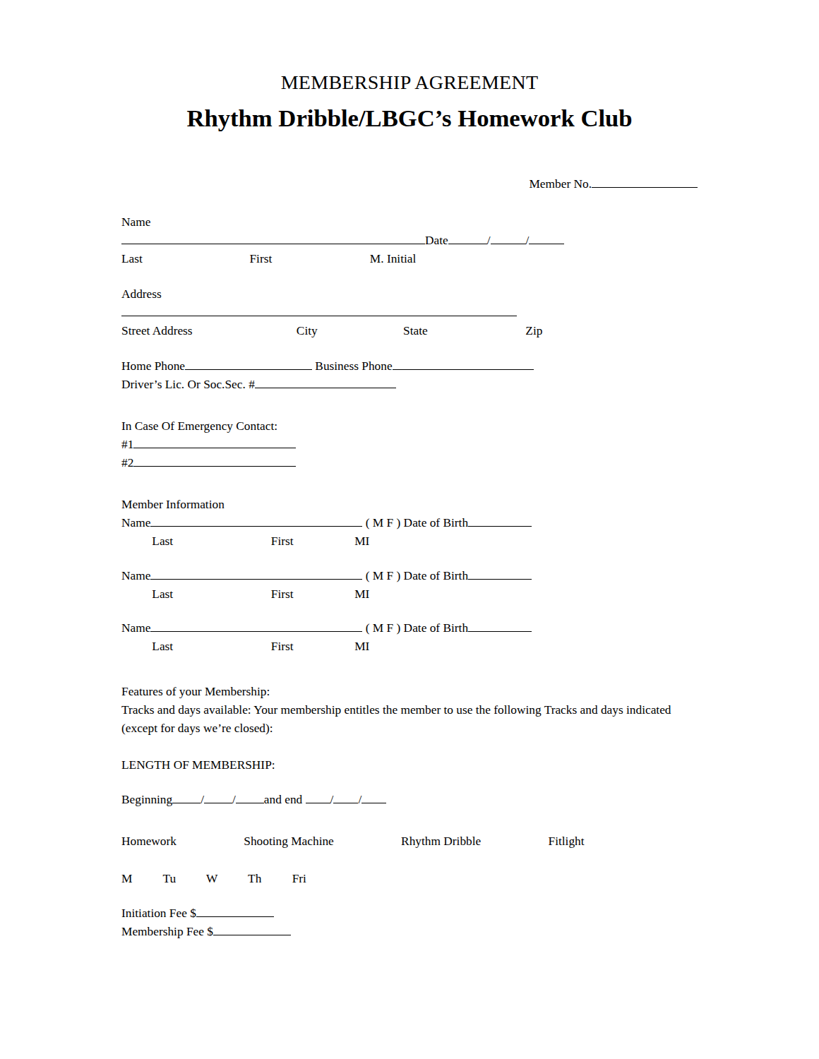MEMBERSHIP AGREEMENT
Rhythm Dribble/LBGC’s Homework Club
Member No.
Name
Date / /
Last First M. Initial
Address
Street Address City State Zip
Home Phone Business Phone
Driver’s Lic. Or Soc.Sec. #
In Case Of Emergency Contact:
#1
#2
Member Information
Name ( M F ) Date of Birth
Last First MI
Name ( M F ) Date of Birth
Last First MI
Name ( M F ) Date of Birth
Last First MI
Features of your Membership:
Tracks and days available: Your membership entitles the member to use the following Tracks and days indicated (except for days we’re closed):
LENGTH OF MEMBERSHIP:
Beginning / / and end / /
Homework Shooting Machine Rhythm Dribble Fitlight
M Tu W Th Fri
Initiation Fee $
Membership Fee $